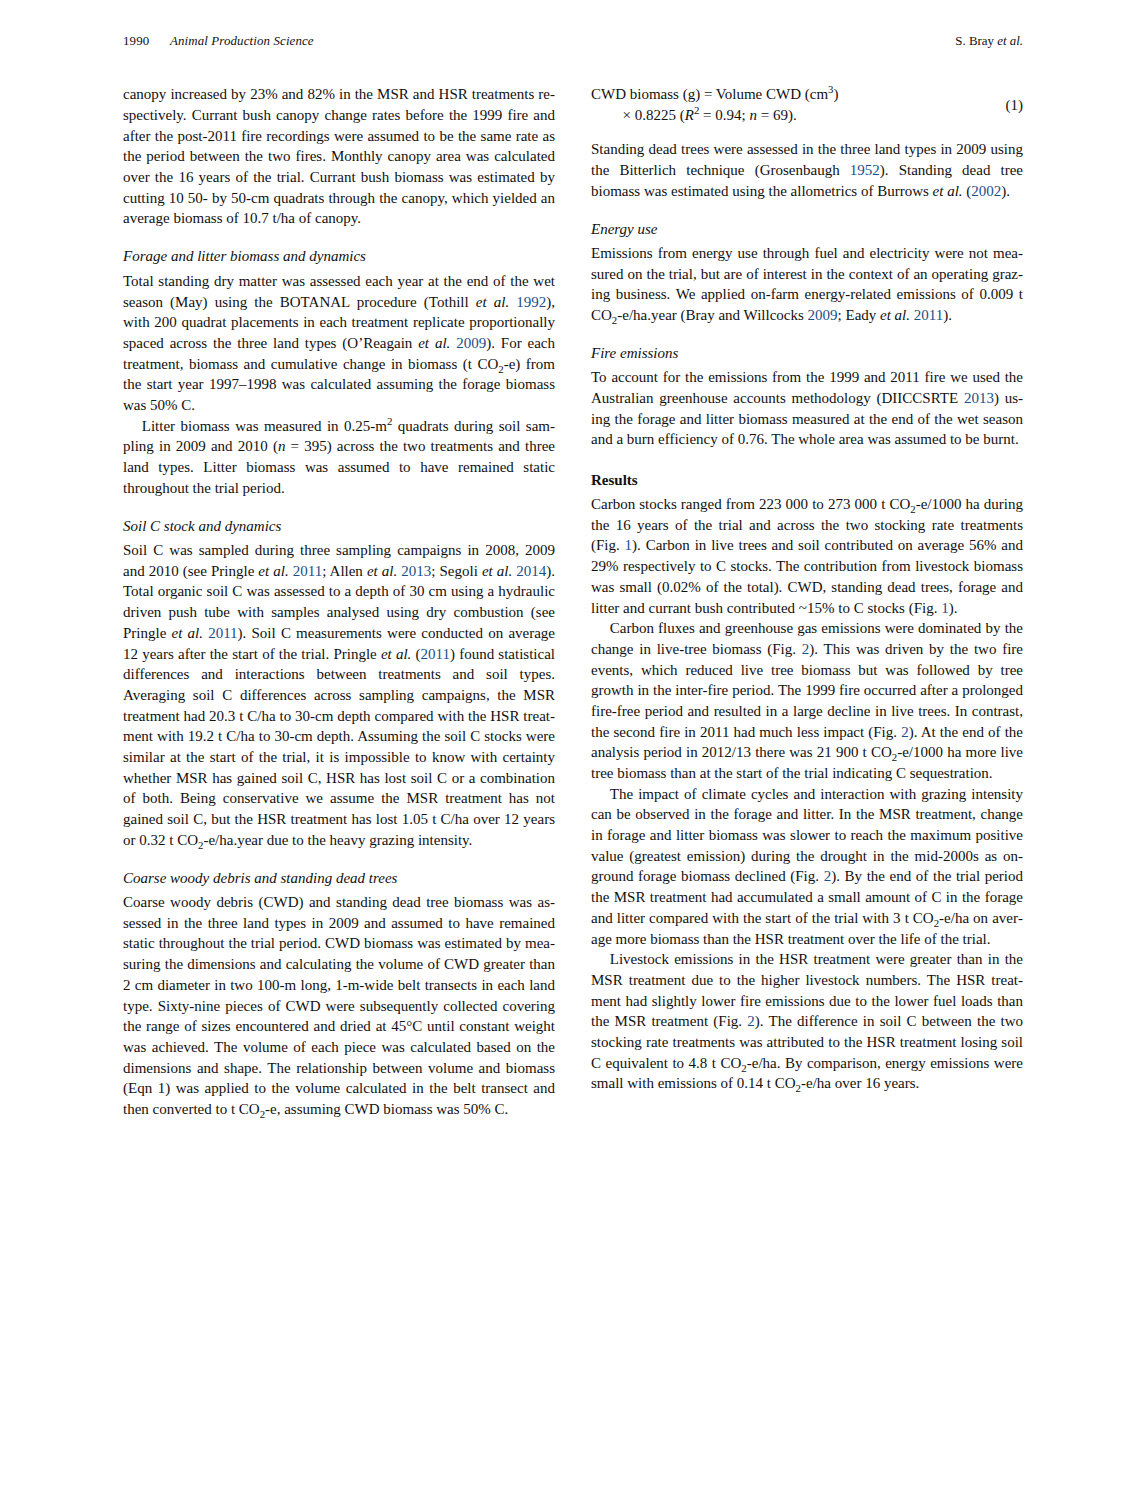1990 Animal Production Science
S. Bray et al.
canopy increased by 23% and 82% in the MSR and HSR treatments respectively. Currant bush canopy change rates before the 1999 fire and after the post-2011 fire recordings were assumed to be the same rate as the period between the two fires. Monthly canopy area was calculated over the 16 years of the trial. Currant bush biomass was estimated by cutting 10 50- by 50-cm quadrats through the canopy, which yielded an average biomass of 10.7 t/ha of canopy.
Forage and litter biomass and dynamics
Total standing dry matter was assessed each year at the end of the wet season (May) using the BOTANAL procedure (Tothill et al. 1992), with 200 quadrat placements in each treatment replicate proportionally spaced across the three land types (O’Reagain et al. 2009). For each treatment, biomass and cumulative change in biomass (t CO2-e) from the start year 1997–1998 was calculated assuming the forage biomass was 50% C.
Litter biomass was measured in 0.25-m2 quadrats during soil sampling in 2009 and 2010 (n = 395) across the two treatments and three land types. Litter biomass was assumed to have remained static throughout the trial period.
Soil C stock and dynamics
Soil C was sampled during three sampling campaigns in 2008, 2009 and 2010 (see Pringle et al. 2011; Allen et al. 2013; Segoli et al. 2014). Total organic soil C was assessed to a depth of 30 cm using a hydraulic driven push tube with samples analysed using dry combustion (see Pringle et al. 2011). Soil C measurements were conducted on average 12 years after the start of the trial. Pringle et al. (2011) found statistical differences and interactions between treatments and soil types. Averaging soil C differences across sampling campaigns, the MSR treatment had 20.3 t C/ha to 30-cm depth compared with the HSR treatment with 19.2 t C/ha to 30-cm depth. Assuming the soil C stocks were similar at the start of the trial, it is impossible to know with certainty whether MSR has gained soil C, HSR has lost soil C or a combination of both. Being conservative we assume the MSR treatment has not gained soil C, but the HSR treatment has lost 1.05 t C/ha over 12 years or 0.32 t CO2-e/ha.year due to the heavy grazing intensity.
Coarse woody debris and standing dead trees
Coarse woody debris (CWD) and standing dead tree biomass was assessed in the three land types in 2009 and assumed to have remained static throughout the trial period. CWD biomass was estimated by measuring the dimensions and calculating the volume of CWD greater than 2 cm diameter in two 100-m long, 1-m-wide belt transects in each land type. Sixty-nine pieces of CWD were subsequently collected covering the range of sizes encountered and dried at 45°C until constant weight was achieved. The volume of each piece was calculated based on the dimensions and shape. The relationship between volume and biomass (Eqn 1) was applied to the volume calculated in the belt transect and then converted to t CO2-e, assuming CWD biomass was 50% C.
CWD biomass (g) = Volume CWD (cm3) × 0.8225 (R2 = 0.94; n = 69).
(1)
Standing dead trees were assessed in the three land types in 2009 using the Bitterlich technique (Grosenbaugh 1952). Standing dead tree biomass was estimated using the allometrics of Burrows et al. (2002).
Energy use
Emissions from energy use through fuel and electricity were not measured on the trial, but are of interest in the context of an operating grazing business. We applied on-farm energy-related emissions of 0.009 t CO2-e/ha.year (Bray and Willcocks 2009; Eady et al. 2011).
Fire emissions
To account for the emissions from the 1999 and 2011 fire we used the Australian greenhouse accounts methodology (DIICCSRTE 2013) using the forage and litter biomass measured at the end of the wet season and a burn efficiency of 0.76. The whole area was assumed to be burnt.
Results
Carbon stocks ranged from 223 000 to 273 000 t CO2-e/1000 ha during the 16 years of the trial and across the two stocking rate treatments (Fig. 1). Carbon in live trees and soil contributed on average 56% and 29% respectively to C stocks. The contribution from livestock biomass was small (0.02% of the total). CWD, standing dead trees, forage and litter and currant bush contributed ~15% to C stocks (Fig. 1).
Carbon fluxes and greenhouse gas emissions were dominated by the change in live-tree biomass (Fig. 2). This was driven by the two fire events, which reduced live tree biomass but was followed by tree growth in the inter-fire period. The 1999 fire occurred after a prolonged fire-free period and resulted in a large decline in live trees. In contrast, the second fire in 2011 had much less impact (Fig. 2). At the end of the analysis period in 2012/13 there was 21 900 t CO2-e/1000 ha more live tree biomass than at the start of the trial indicating C sequestration.
The impact of climate cycles and interaction with grazing intensity can be observed in the forage and litter. In the MSR treatment, change in forage and litter biomass was slower to reach the maximum positive value (greatest emission) during the drought in the mid-2000s as on-ground forage biomass declined (Fig. 2). By the end of the trial period the MSR treatment had accumulated a small amount of C in the forage and litter compared with the start of the trial with 3 t CO2-e/ha on average more biomass than the HSR treatment over the life of the trial.
Livestock emissions in the HSR treatment were greater than in the MSR treatment due to the higher livestock numbers. The HSR treatment had slightly lower fire emissions due to the lower fuel loads than the MSR treatment (Fig. 2). The difference in soil C between the two stocking rate treatments was attributed to the HSR treatment losing soil C equivalent to 4.8 t CO2-e/ha. By comparison, energy emissions were small with emissions of 0.14 t CO2-e/ha over 16 years.